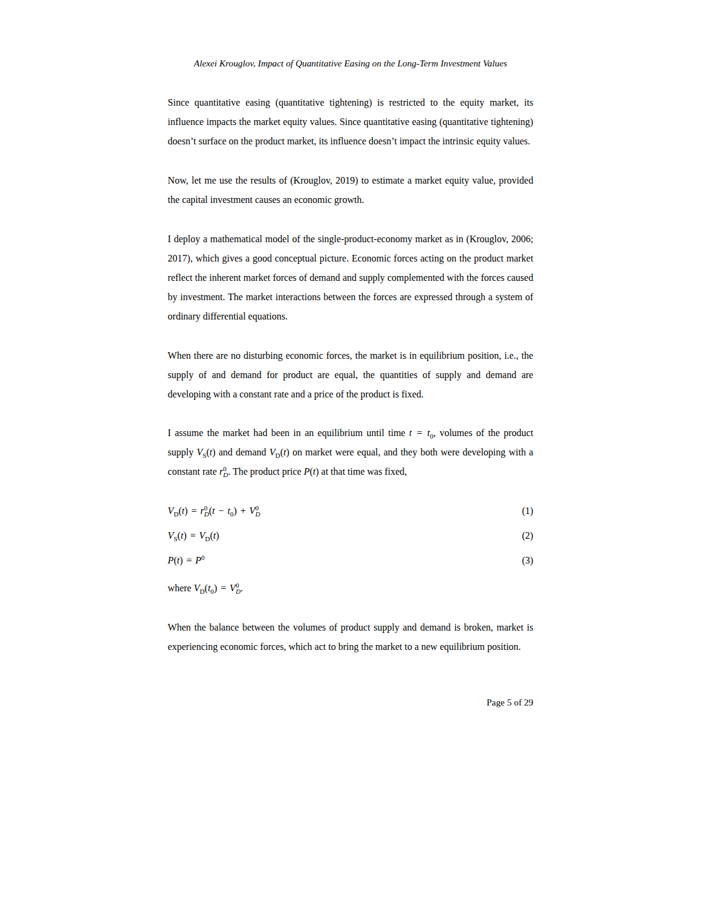Alexei Krouglov, Impact of Quantitative Easing on the Long-Term Investment Values
Since quantitative easing (quantitative tightening) is restricted to the equity market, its influence impacts the market equity values. Since quantitative easing (quantitative tightening) doesn’t surface on the product market, its influence doesn’t impact the intrinsic equity values.
Now, let me use the results of (Krouglov, 2019) to estimate a market equity value, provided the capital investment causes an economic growth.
I deploy a mathematical model of the single-product-economy market as in (Krouglov, 2006; 2017), which gives a good conceptual picture. Economic forces acting on the product market reflect the inherent market forces of demand and supply complemented with the forces caused by investment. The market interactions between the forces are expressed through a system of ordinary differential equations.
When there are no disturbing economic forces, the market is in equilibrium position, i.e., the supply of and demand for product are equal, the quantities of supply and demand are developing with a constant rate and a price of the product is fixed.
I assume the market had been in an equilibrium until time t = t0, volumes of the product supply VS(t) and demand VD(t) on market were equal, and they both were developing with a constant rate r 0 D. The product price P(t) at that time was fixed,
VD(t) = r 0 D(t − t0) + V 0 D (1)
VS(t) = VD(t) (2)
P(t) = P0 (3)
where VD(t0) = V 0 D.
When the balance between the volumes of product supply and demand is broken, market is experiencing economic forces, which act to bring the market to a new equilibrium position.
Page 5 of 29